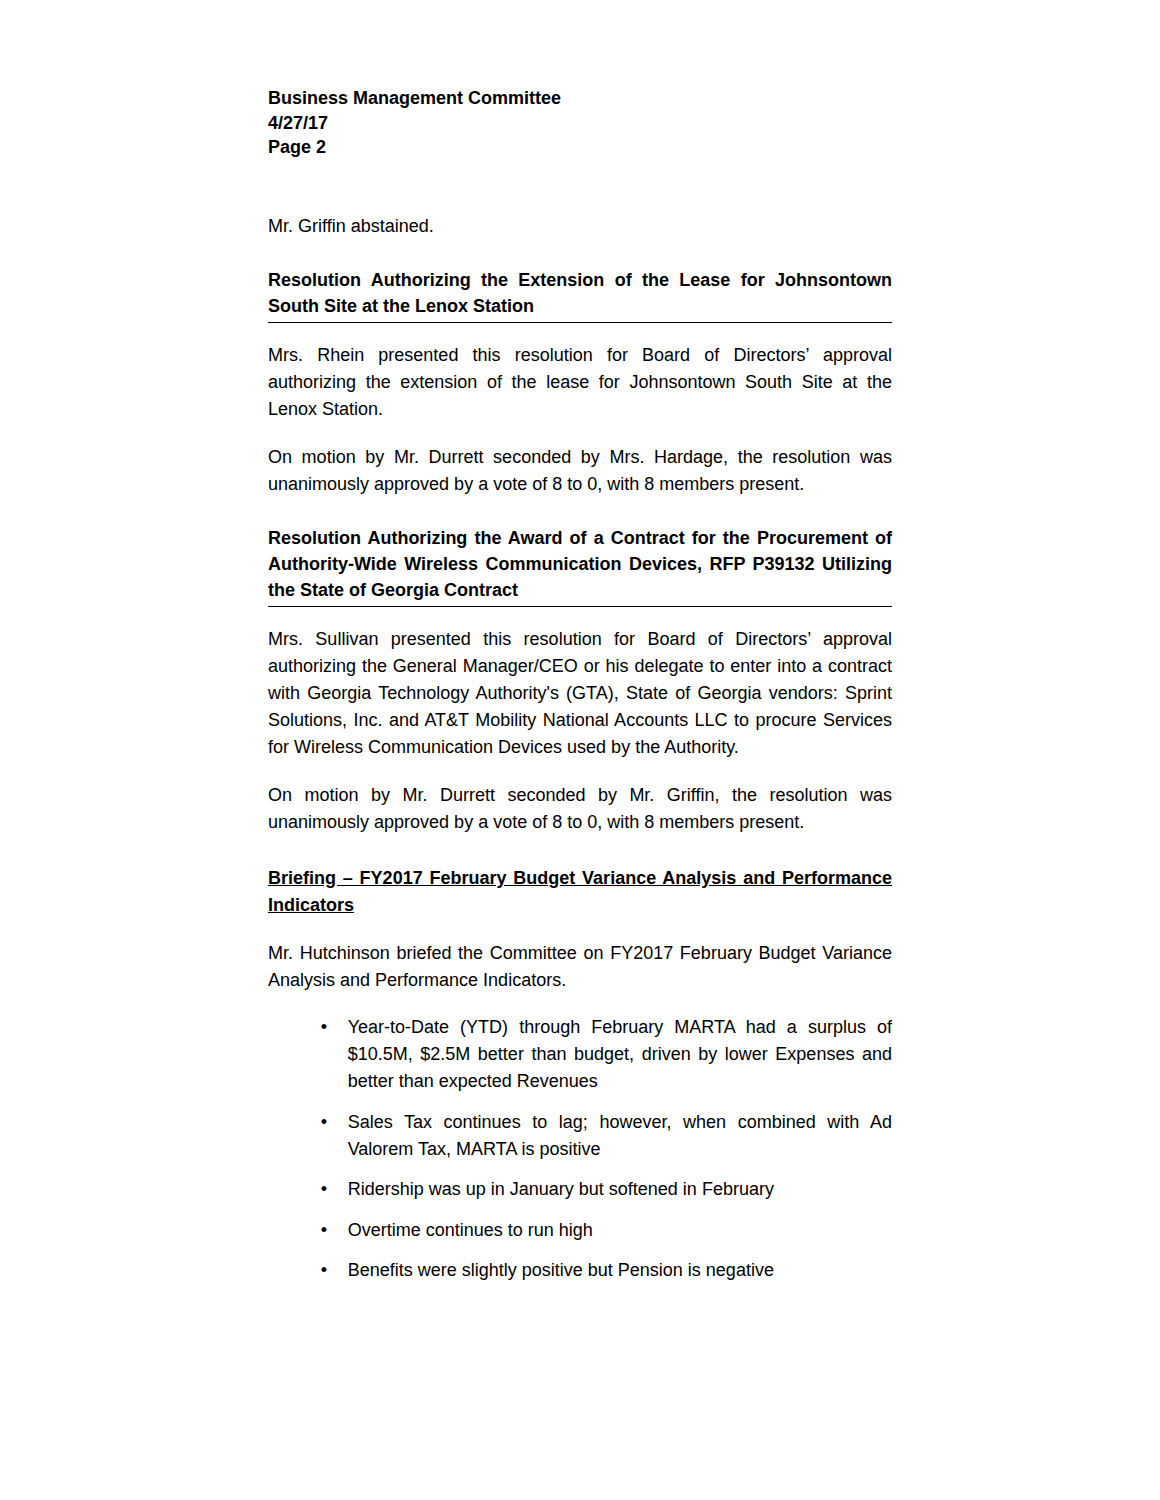Business Management Committee
4/27/17
Page 2
Mr. Griffin abstained.
Resolution Authorizing the Extension of the Lease for Johnsontown South Site at the Lenox Station
Mrs. Rhein presented this resolution for Board of Directors’ approval authorizing the extension of the lease for Johnsontown South Site at the Lenox Station.
On motion by Mr. Durrett seconded by Mrs. Hardage, the resolution was unanimously approved by a vote of 8 to 0, with 8 members present.
Resolution Authorizing the Award of a Contract for the Procurement of Authority-Wide Wireless Communication Devices, RFP P39132 Utilizing the State of Georgia Contract
Mrs. Sullivan presented this resolution for Board of Directors’ approval authorizing the General Manager/CEO or his delegate to enter into a contract with Georgia Technology Authority's (GTA), State of Georgia vendors: Sprint Solutions, Inc. and AT&T Mobility National Accounts LLC to procure Services for Wireless Communication Devices used by the Authority.
On motion by Mr. Durrett seconded by Mr. Griffin, the resolution was unanimously approved by a vote of 8 to 0, with 8 members present.
Briefing – FY2017 February Budget Variance Analysis and Performance Indicators
Mr. Hutchinson briefed the Committee on FY2017 February Budget Variance Analysis and Performance Indicators.
Year-to-Date (YTD) through February MARTA had a surplus of $10.5M, $2.5M better than budget, driven by lower Expenses and better than expected Revenues
Sales Tax continues to lag; however, when combined with Ad Valorem Tax, MARTA is positive
Ridership was up in January but softened in February
Overtime continues to run high
Benefits were slightly positive but Pension is negative